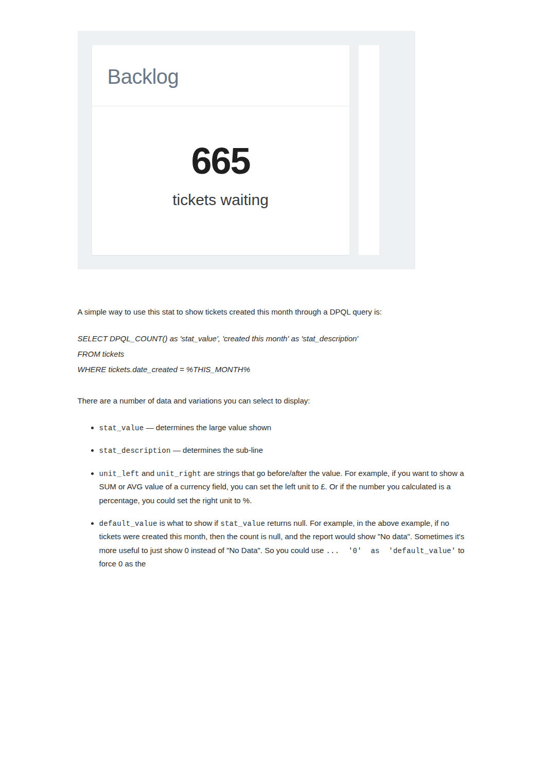Backlog
665
tickets waiting
A simple way to use this stat to show tickets created this month through a DPQL query is:
SELECT DPQL_COUNT() as 'stat_value', 'created this month' as 'stat_description'
FROM tickets
WHERE tickets.date_created = %THIS_MONTH%
There are a number of data and variations you can select to display:
stat_value — determines the large value shown
stat_description — determines the sub-line
unit_left and unit_right are strings that go before/after the value. For example, if you want to show a SUM or AVG value of a currency field, you can set the left unit to £. Or if the number you calculated is a percentage, you could set the right unit to %.
default_value is what to show if stat_value returns null. For example, in the above example, if no tickets were created this month, then the count is null, and the report would show "No data". Sometimes it's more useful to just show 0 instead of "No Data". So you could use ... '0' as 'default_value' to force 0 as the